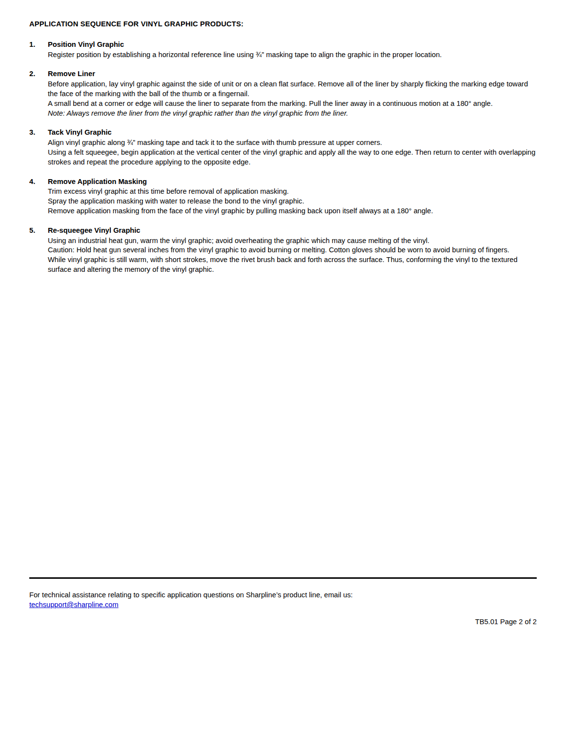APPLICATION SEQUENCE FOR VINYL GRAPHIC PRODUCTS:
Position Vinyl Graphic
Register position by establishing a horizontal reference line using ¾” masking tape to align the graphic in the proper location.
Remove Liner
Before application, lay vinyl graphic against the side of unit or on a clean flat surface. Remove all of the liner by sharply flicking the marking edge toward the face of the marking with the ball of the thumb or a fingernail.
A small bend at a corner or edge will cause the liner to separate from the marking. Pull the liner away in a continuous motion at a 180° angle.
Note: Always remove the liner from the vinyl graphic rather than the vinyl graphic from the liner.
Tack Vinyl Graphic
Align vinyl graphic along ¾” masking tape and tack it to the surface with thumb pressure at upper corners.
Using a felt squeegee, begin application at the vertical center of the vinyl graphic and apply all the way to one edge. Then return to center with overlapping strokes and repeat the procedure applying to the opposite edge.
Remove Application Masking
Trim excess vinyl graphic at this time before removal of application masking.
Spray the application masking with water to release the bond to the vinyl graphic.
Remove application masking from the face of the vinyl graphic by pulling masking back upon itself always at a 180° angle.
Re-squeegee Vinyl Graphic
Using an industrial heat gun, warm the vinyl graphic; avoid overheating the graphic which may cause melting of the vinyl.
Caution: Hold heat gun several inches from the vinyl graphic to avoid burning or melting. Cotton gloves should be worn to avoid burning of fingers.
While vinyl graphic is still warm, with short strokes, move the rivet brush back and forth across the surface. Thus, conforming the vinyl to the textured surface and altering the memory of the vinyl graphic.
For technical assistance relating to specific application questions on Sharpline’s product line, email us:
techsupport@sharpline.com
TB5.01 Page 2 of 2